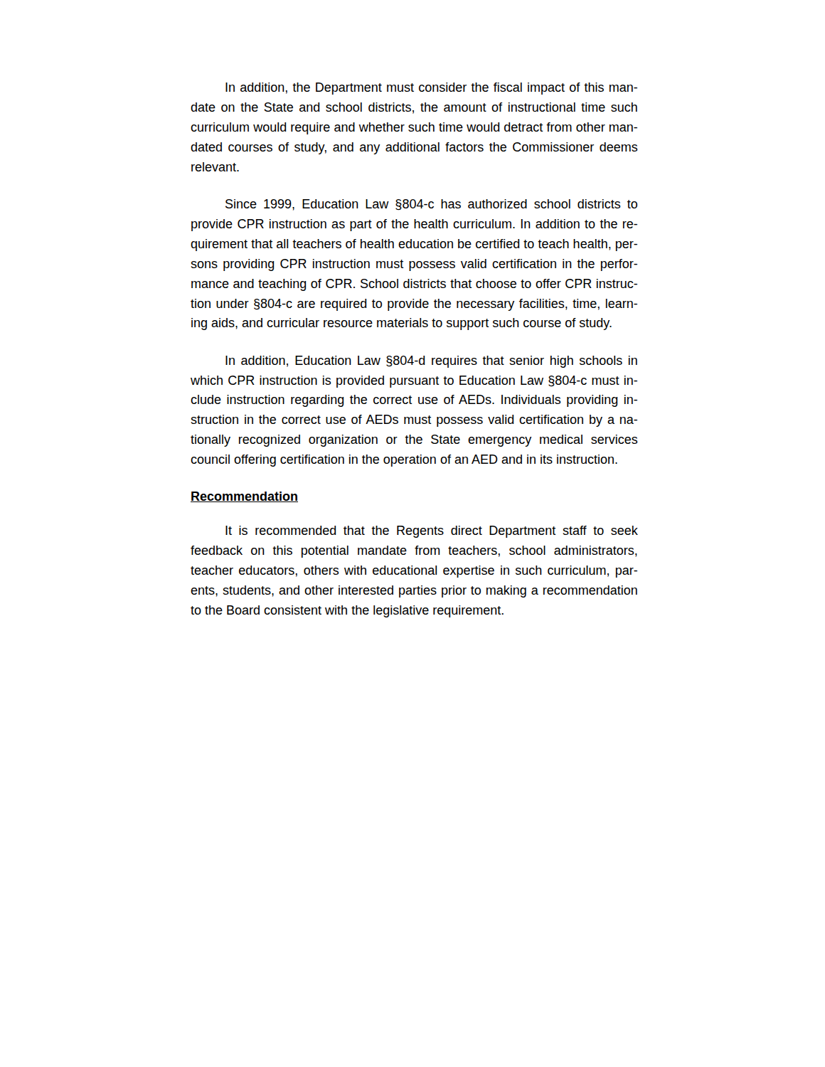In addition, the Department must consider the fiscal impact of this mandate on the State and school districts, the amount of instructional time such curriculum would require and whether such time would detract from other mandated courses of study, and any additional factors the Commissioner deems relevant.
Since 1999, Education Law §804-c has authorized school districts to provide CPR instruction as part of the health curriculum. In addition to the requirement that all teachers of health education be certified to teach health, persons providing CPR instruction must possess valid certification in the performance and teaching of CPR. School districts that choose to offer CPR instruction under §804-c are required to provide the necessary facilities, time, learning aids, and curricular resource materials to support such course of study.
In addition, Education Law §804-d requires that senior high schools in which CPR instruction is provided pursuant to Education Law §804-c must include instruction regarding the correct use of AEDs. Individuals providing instruction in the correct use of AEDs must possess valid certification by a nationally recognized organization or the State emergency medical services council offering certification in the operation of an AED and in its instruction.
Recommendation
It is recommended that the Regents direct Department staff to seek feedback on this potential mandate from teachers, school administrators, teacher educators, others with educational expertise in such curriculum, parents, students, and other interested parties prior to making a recommendation to the Board consistent with the legislative requirement.